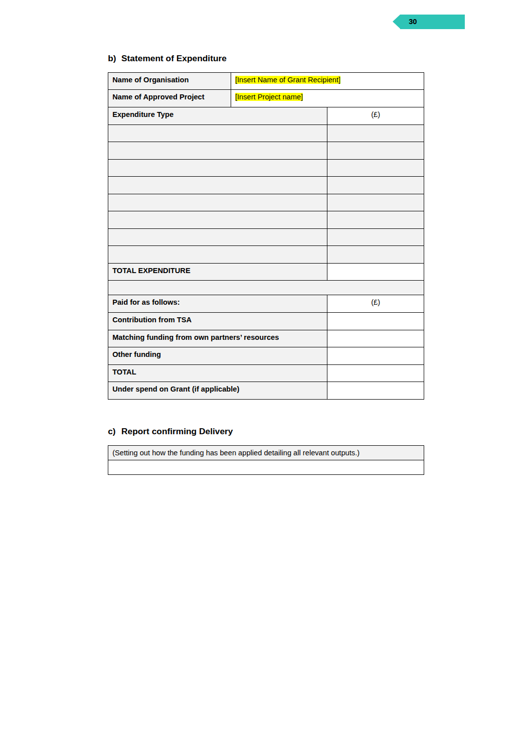30
b) Statement of Expenditure
| Name of Organisation | [Insert Name of Grant Recipient] |
| Name of Approved Project | [Insert Project name] |
| Expenditure Type | (£) |
| TOTAL EXPENDITURE | |
| Paid for as follows: | (£) |
| Contribution from TSA | |
| Matching funding from own partners’ resources | |
| Other funding | |
| TOTAL | |
| Under spend on Grant (if applicable) | |
c) Report confirming Delivery
| (Setting out how the funding has been applied detailing all relevant outputs.) |